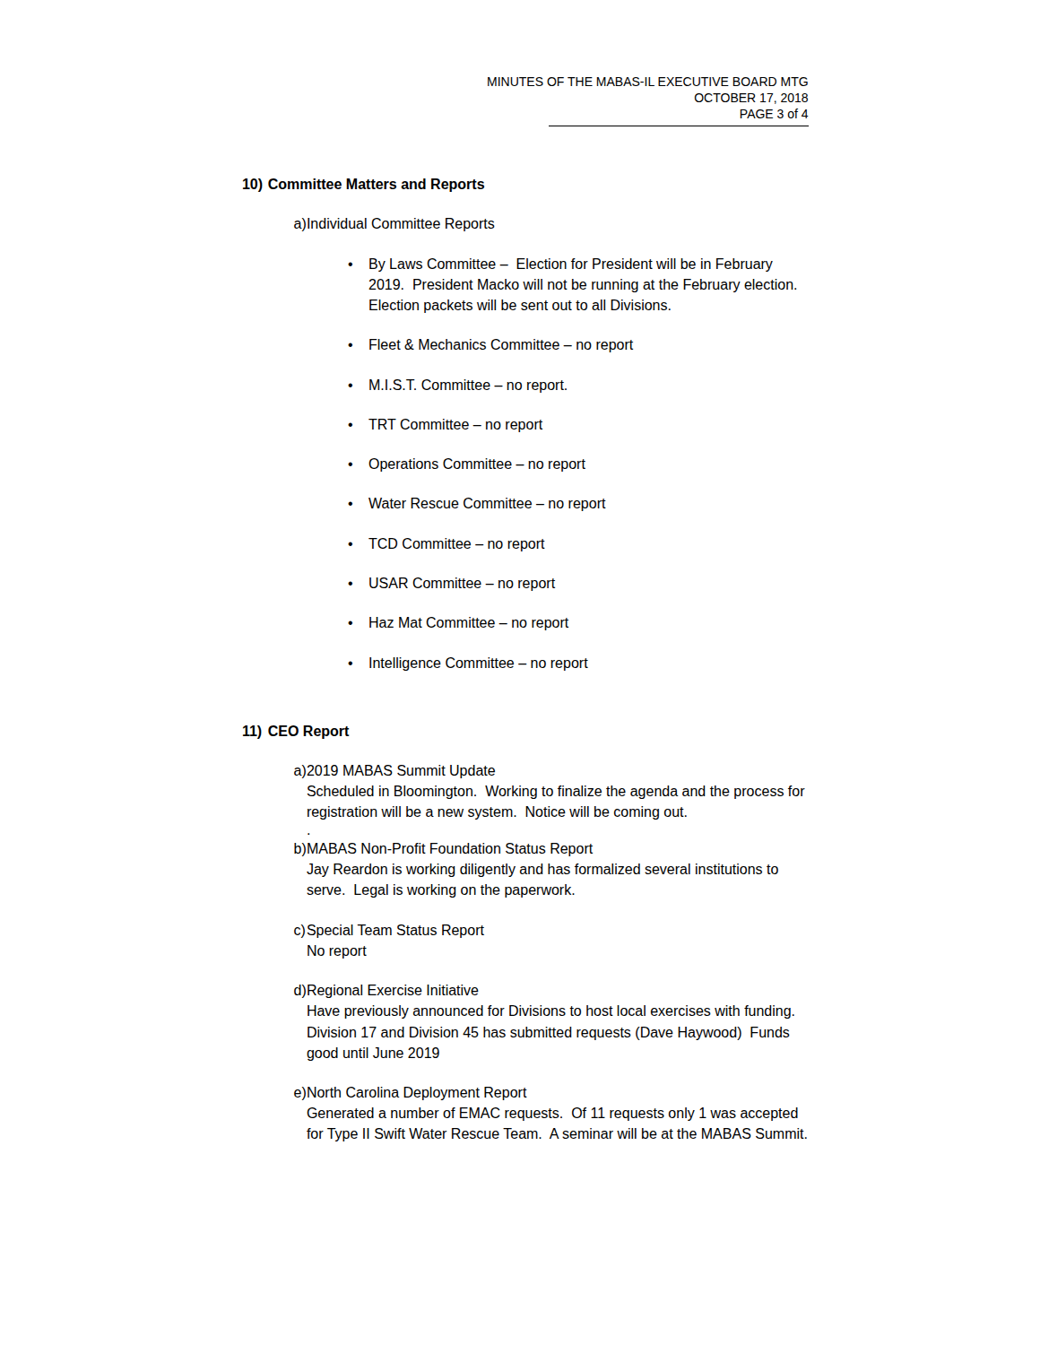MINUTES OF THE MABAS-IL EXECUTIVE BOARD MTG
OCTOBER 17, 2018
PAGE 3 of 4
10)
Committee Matters and Reports
a)
Individual Committee Reports
By Laws Committee – Election for President will be in February 2019. President Macko will not be running at the February election. Election packets will be sent out to all Divisions.
Fleet & Mechanics Committee – no report
M.I.S.T. Committee – no report.
TRT Committee – no report
Operations Committee – no report
Water Rescue Committee – no report
TCD Committee – no report
USAR Committee – no report
Haz Mat Committee – no report
Intelligence Committee – no report
11)
CEO Report
a)
2019 MABAS Summit Update
Scheduled in Bloomington. Working to finalize the agenda and the process for registration will be a new system. Notice will be coming out.
.
b)
MABAS Non-Profit Foundation Status Report
Jay Reardon is working diligently and has formalized several institutions to serve. Legal is working on the paperwork.
c)
Special Team Status Report
No report
d)
Regional Exercise Initiative
Have previously announced for Divisions to host local exercises with funding. Division 17 and Division 45 has submitted requests (Dave Haywood) Funds good until June 2019
e)
North Carolina Deployment Report
Generated a number of EMAC requests. Of 11 requests only 1 was accepted for Type II Swift Water Rescue Team. A seminar will be at the MABAS Summit.